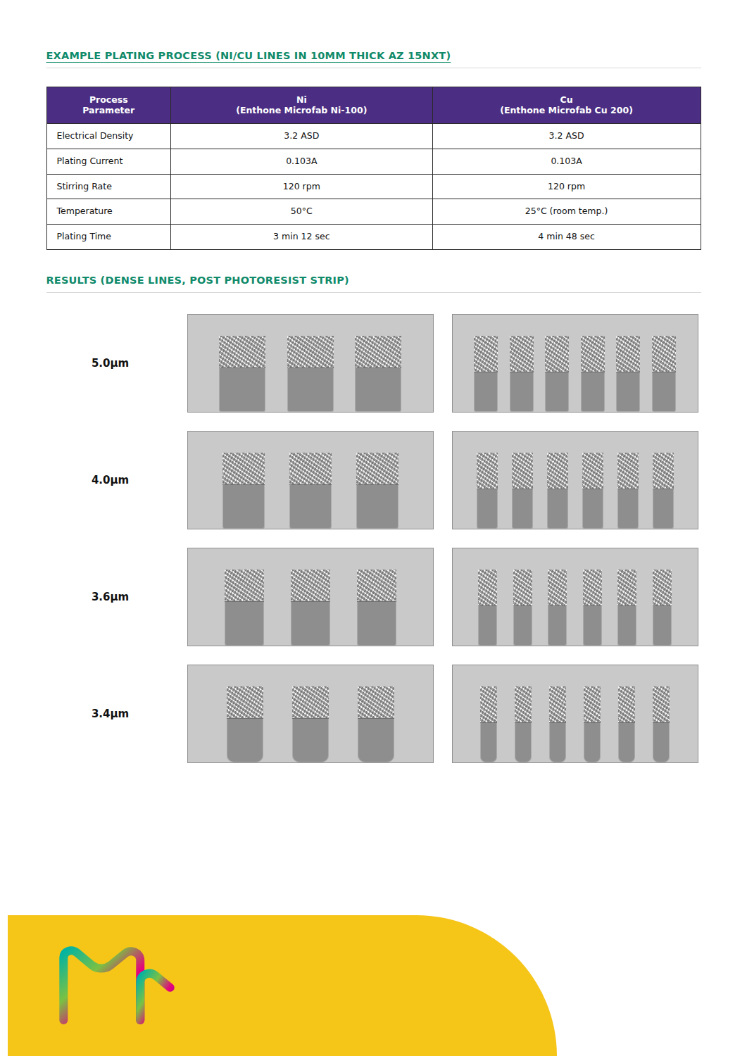Example Plating Process (Ni/Cu Lines in 10µm Thick AZ 15nXT)
| Process Parameter | Ni (Enthone Microfab Ni-100) | Cu (Enthone Microfab Cu 200) |
| --- | --- | --- |
| Electrical Density | 3.2 ASD | 3.2 ASD |
| Plating Current | 0.103A | 0.103A |
| Stirring Rate | 120 rpm | 120 rpm |
| Temperature | 50°C | 25°C (room temp.) |
| Plating Time | 3 min 12 sec | 4 min 48 sec |
Results (Dense Lines, Post Photoresist Strip)
5.0µm
4.0µm
3.6µm
3.4µm